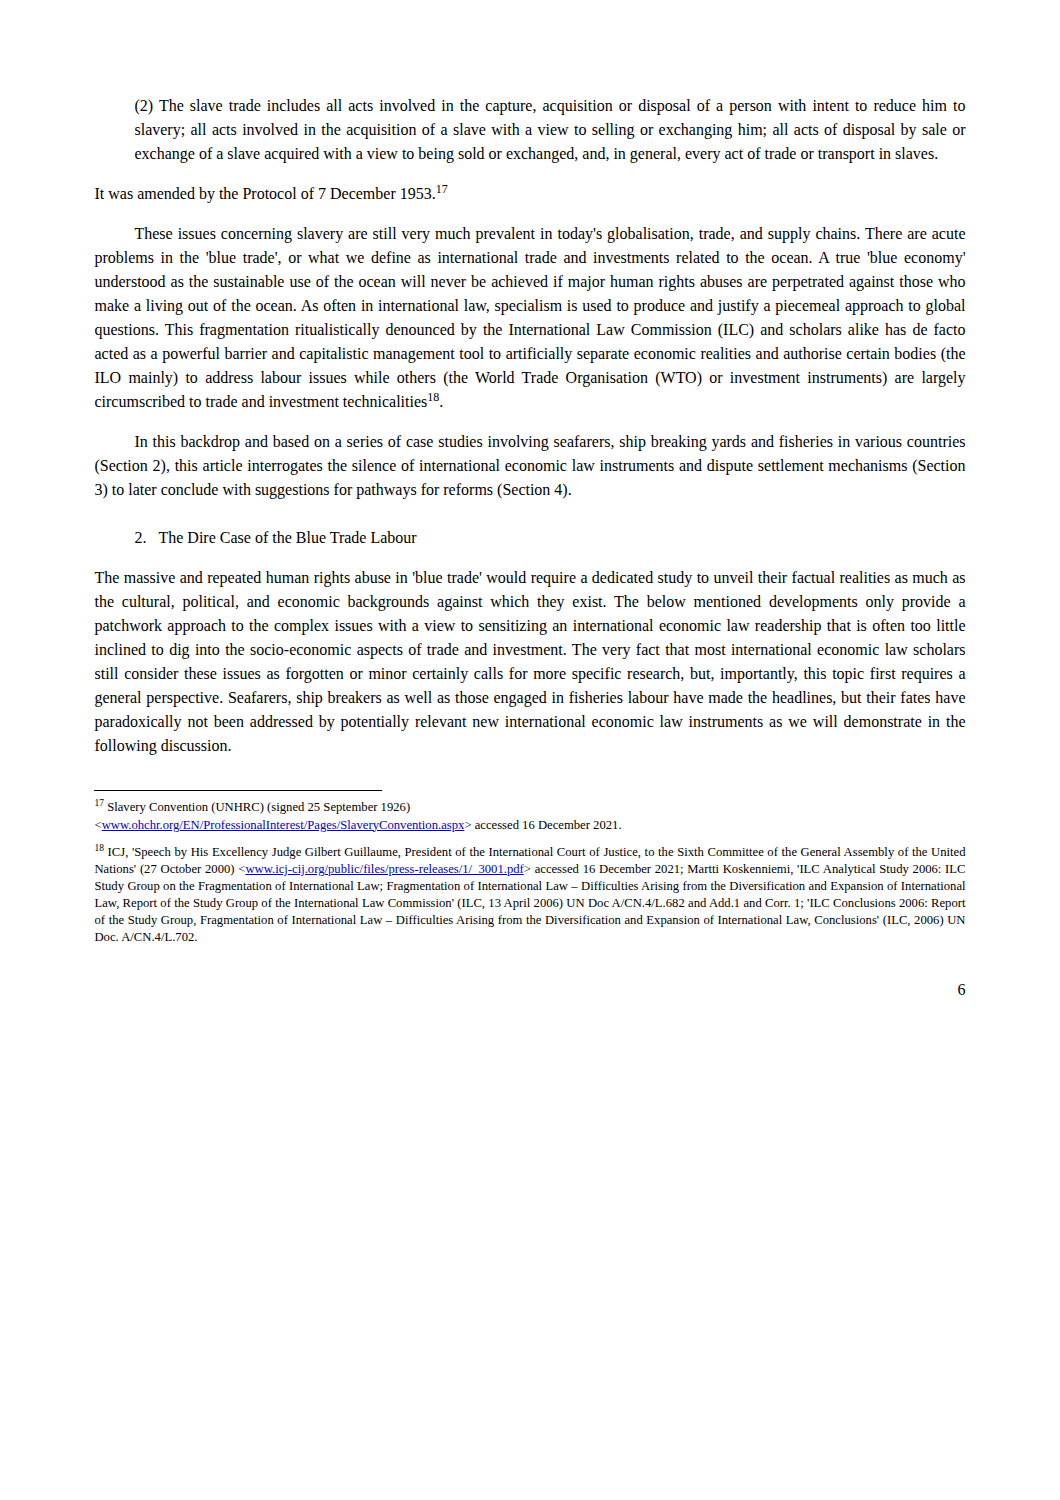(2) The slave trade includes all acts involved in the capture, acquisition or disposal of a person with intent to reduce him to slavery; all acts involved in the acquisition of a slave with a view to selling or exchanging him; all acts of disposal by sale or exchange of a slave acquired with a view to being sold or exchanged, and, in general, every act of trade or transport in slaves.
It was amended by the Protocol of 7 December 1953.17
These issues concerning slavery are still very much prevalent in today's globalisation, trade, and supply chains. There are acute problems in the 'blue trade', or what we define as international trade and investments related to the ocean. A true 'blue economy' understood as the sustainable use of the ocean will never be achieved if major human rights abuses are perpetrated against those who make a living out of the ocean. As often in international law, specialism is used to produce and justify a piecemeal approach to global questions. This fragmentation ritualistically denounced by the International Law Commission (ILC) and scholars alike has de facto acted as a powerful barrier and capitalistic management tool to artificially separate economic realities and authorise certain bodies (the ILO mainly) to address labour issues while others (the World Trade Organisation (WTO) or investment instruments) are largely circumscribed to trade and investment technicalities18.
In this backdrop and based on a series of case studies involving seafarers, ship breaking yards and fisheries in various countries (Section 2), this article interrogates the silence of international economic law instruments and dispute settlement mechanisms (Section 3) to later conclude with suggestions for pathways for reforms (Section 4).
2. The Dire Case of the Blue Trade Labour
The massive and repeated human rights abuse in 'blue trade' would require a dedicated study to unveil their factual realities as much as the cultural, political, and economic backgrounds against which they exist. The below mentioned developments only provide a patchwork approach to the complex issues with a view to sensitizing an international economic law readership that is often too little inclined to dig into the socio-economic aspects of trade and investment. The very fact that most international economic law scholars still consider these issues as forgotten or minor certainly calls for more specific research, but, importantly, this topic first requires a general perspective. Seafarers, ship breakers as well as those engaged in fisheries labour have made the headlines, but their fates have paradoxically not been addressed by potentially relevant new international economic law instruments as we will demonstrate in the following discussion.
17 Slavery Convention (UNHRC) (signed 25 September 1926)
<www.ohchr.org/EN/ProfessionalInterest/Pages/SlaveryConvention.aspx> accessed 16 December 2021.
18 ICJ, 'Speech by His Excellency Judge Gilbert Guillaume, President of the International Court of Justice, to the Sixth Committee of the General Assembly of the United Nations' (27 October 2000) <www.icj-cij.org/public/files/press-releases/1/_3001.pdf> accessed 16 December 2021; Martti Koskenniemi, 'ILC Analytical Study 2006: ILC Study Group on the Fragmentation of International Law; Fragmentation of International Law – Difficulties Arising from the Diversification and Expansion of International Law, Report of the Study Group of the International Law Commission' (ILC, 13 April 2006) UN Doc A/CN.4/L.682 and Add.1 and Corr. 1; 'ILC Conclusions 2006: Report of the Study Group, Fragmentation of International Law – Difficulties Arising from the Diversification and Expansion of International Law, Conclusions' (ILC, 2006) UN Doc. A/CN.4/L.702.
6